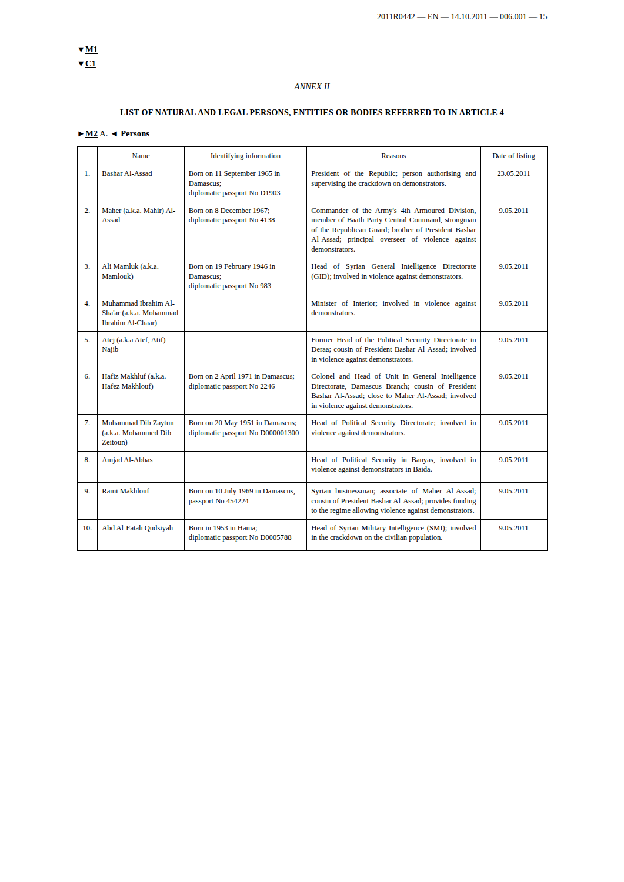2011R0442 — EN — 14.10.2011 — 006.001 — 15
▼M1
▼C1
ANNEX II
LIST OF NATURAL AND LEGAL PERSONS, ENTITIES OR BODIES REFERRED TO IN ARTICLE 4
►M2 A. ◄ Persons
| | Name | Identifying information | Reasons | Date of listing |
| --- | --- | --- | --- | --- |
| 1. | Bashar Al-Assad | Born on 11 September 1965 in Damascus; diplomatic passport No D1903 | President of the Republic; person authorising and supervising the crackdown on demonstrators. | 23.05.2011 |
| 2. | Maher (a.k.a. Mahir) Al-Assad | Born on 8 December 1967; diplomatic passport No 4138 | Commander of the Army's 4th Armoured Division, member of Baath Party Central Command, strongman of the Republican Guard; brother of President Bashar Al-Assad; principal overseer of violence against demonstrators. | 9.05.2011 |
| 3. | Ali Mamluk (a.k.a. Mamlouk) | Born on 19 February 1946 in Damascus; diplomatic passport No 983 | Head of Syrian General Intelligence Directorate (GID); involved in violence against demonstrators. | 9.05.2011 |
| 4. | Muhammad Ibrahim Al-Sha'ar (a.k.a. Mohammad Ibrahim Al-Chaar) | | Minister of Interior; involved in violence against demonstrators. | 9.05.2011 |
| 5. | Atej (a.k.a Atef, Atif) Najib | | Former Head of the Political Security Directorate in Deraa; cousin of President Bashar Al-Assad; involved in violence against demonstrators. | 9.05.2011 |
| 6. | Hafiz Makhluf (a.k.a. Hafez Makhlouf) | Born on 2 April 1971 in Damascus; diplomatic passport No 2246 | Colonel and Head of Unit in General Intelligence Directorate, Damascus Branch; cousin of President Bashar Al-Assad; close to Maher Al-Assad; involved in violence against demonstrators. | 9.05.2011 |
| 7. | Muhammad Dib Zaytun (a.k.a. Mohammed Dib Zeitoun) | Born on 20 May 1951 in Damascus; diplomatic passport No D000001300 | Head of Political Security Directorate; involved in violence against demonstrators. | 9.05.2011 |
| 8. | Amjad Al-Abbas | | Head of Political Security in Banyas, involved in violence against demonstrators in Baida. | 9.05.2011 |
| 9. | Rami Makhlouf | Born on 10 July 1969 in Damascus, passport No 454224 | Syrian businessman; associate of Maher Al-Assad; cousin of President Bashar Al-Assad; provides funding to the regime allowing violence against demonstrators. | 9.05.2011 |
| 10. | Abd Al-Fatah Qudsiyah | Born in 1953 in Hama; diplomatic passport No D0005788 | Head of Syrian Military Intelligence (SMI); involved in the crackdown on the civilian population. | 9.05.2011 |